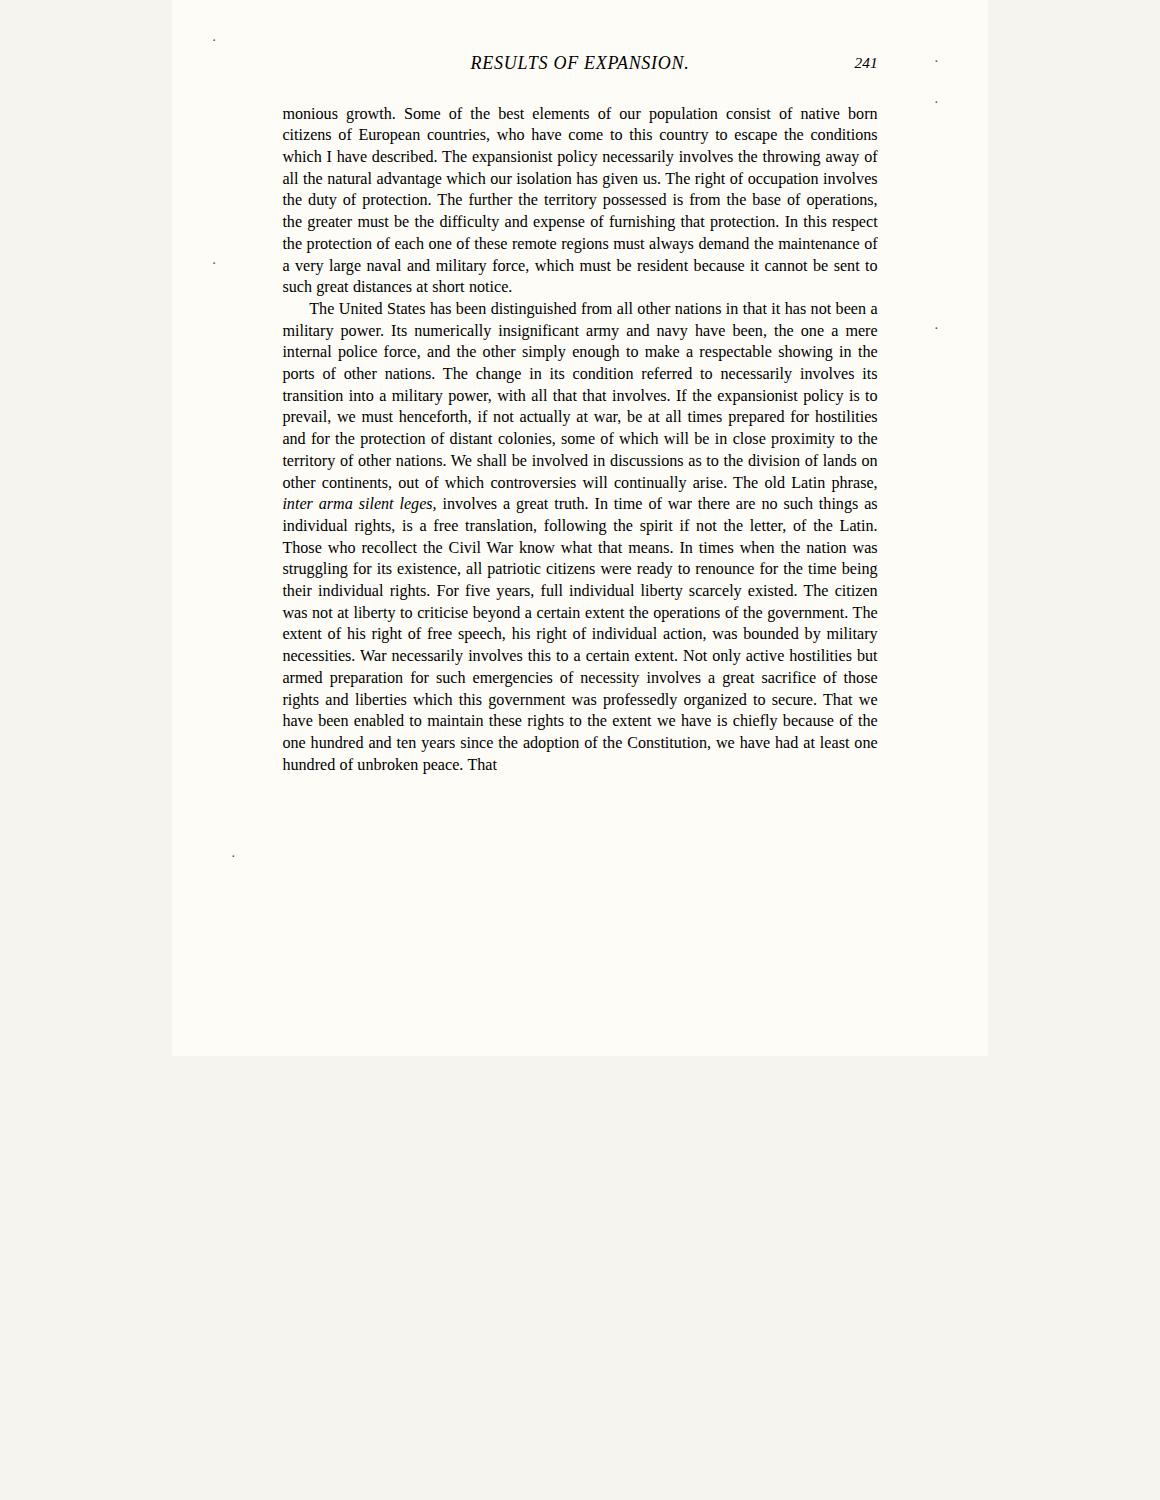. . . . . .
RESULTS OF EXPANSION. 241
monious growth. Some of the best elements of our population consist of native born citizens of European countries, who have come to this country to escape the conditions which I have described. The expansionist policy necessarily involves the throwing away of all the natural advantage which our isolation has given us. The right of occupation involves the duty of protection. The further the territory possessed is from the base of operations, the greater must be the difficulty and expense of furnishing that protection. In this respect the protection of each one of these remote regions must always demand the maintenance of a very large naval and military force, which must be resident because it cannot be sent to such great distances at short notice.
The United States has been distinguished from all other nations in that it has not been a military power. Its numerically insignificant army and navy have been, the one a mere internal police force, and the other simply enough to make a respectable showing in the ports of other nations. The change in its condition referred to necessarily involves its transition into a military power, with all that that involves. If the expansionist policy is to prevail, we must henceforth, if not actually at war, be at all times prepared for hostilities and for the protection of distant colonies, some of which will be in close proximity to the territory of other nations. We shall be involved in discussions as to the division of lands on other continents, out of which controversies will continually arise. The old Latin phrase, inter arma silent leges, involves a great truth. In time of war there are no such things as individual rights, is a free translation, following the spirit if not the letter, of the Latin. Those who recollect the Civil War know what that means. In times when the nation was struggling for its existence, all patriotic citizens were ready to renounce for the time being their individual rights. For five years, full individual liberty scarcely existed. The citizen was not at liberty to criticise beyond a certain extent the operations of the government. The extent of his right of free speech, his right of individual action, was bounded by military necessities. War necessarily involves this to a certain extent. Not only active hostilities but armed preparation for such emergencies of necessity involves a great sacrifice of those rights and liberties which this government was professedly organized to secure. That we have been enabled to maintain these rights to the extent we have is chiefly because of the one hundred and ten years since the adoption of the Constitution, we have had at least one hundred of unbroken peace. That